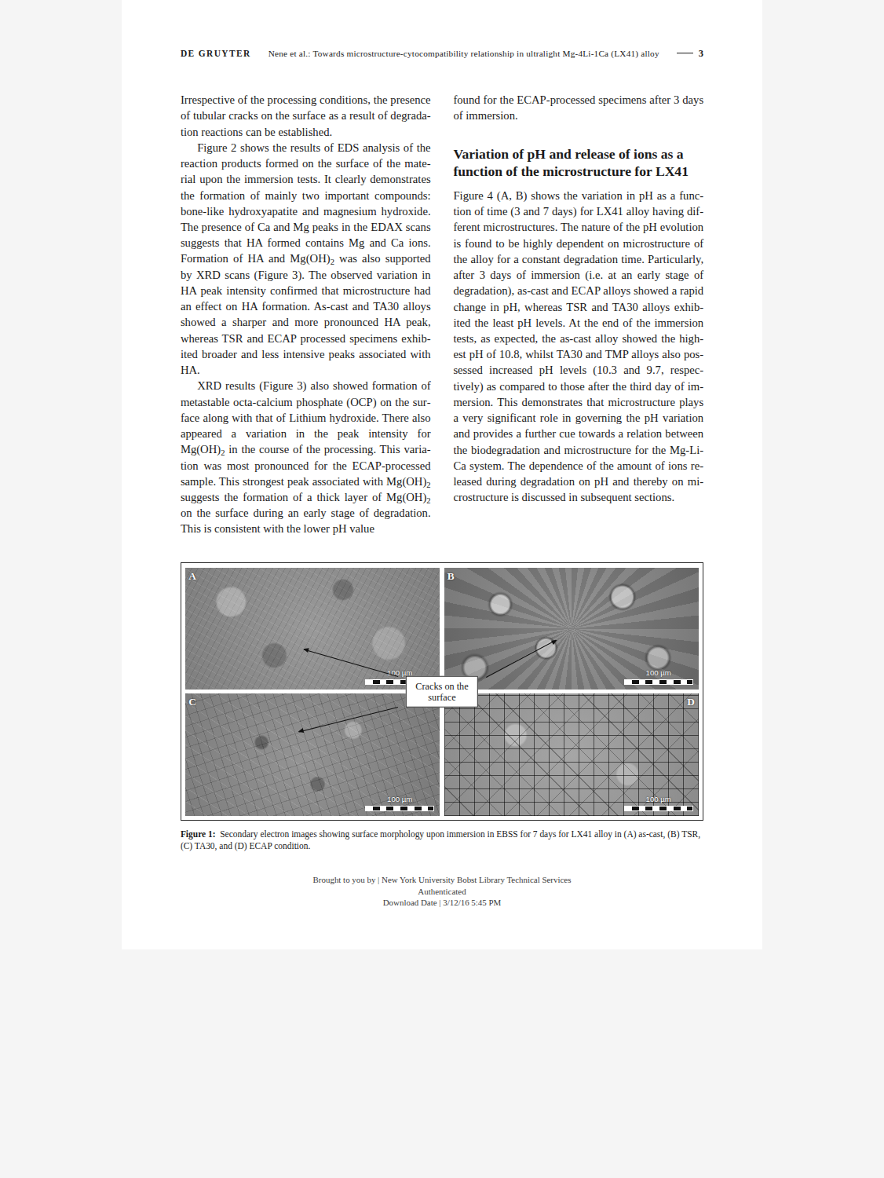DE GRUYTER Nene et al.: Towards microstructure-cytocompatibility relationship in ultralight Mg-4Li-1Ca (LX41) alloy 3
Irrespective of the processing conditions, the presence of tubular cracks on the surface as a result of degradation reactions can be established.
Figure 2 shows the results of EDS analysis of the reaction products formed on the surface of the material upon the immersion tests. It clearly demonstrates the formation of mainly two important compounds: bone-like hydroxyapatite and magnesium hydroxide. The presence of Ca and Mg peaks in the EDAX scans suggests that HA formed contains Mg and Ca ions. Formation of HA and Mg(OH)2 was also supported by XRD scans (Figure 3). The observed variation in HA peak intensity confirmed that microstructure had an effect on HA formation. As-cast and TA30 alloys showed a sharper and more pronounced HA peak, whereas TSR and ECAP processed specimens exhibited broader and less intensive peaks associated with HA.
XRD results (Figure 3) also showed formation of metastable octa-calcium phosphate (OCP) on the surface along with that of Lithium hydroxide. There also appeared a variation in the peak intensity for Mg(OH)2 in the course of the processing. This variation was most pronounced for the ECAP-processed sample. This strongest peak associated with Mg(OH)2 suggests the formation of a thick layer of Mg(OH)2 on the surface during an early stage of degradation. This is consistent with the lower pH value
found for the ECAP-processed specimens after 3 days of immersion.
Variation of pH and release of ions as a function of the microstructure for LX41
Figure 4 (A, B) shows the variation in pH as a function of time (3 and 7 days) for LX41 alloy having different microstructures. The nature of the pH evolution is found to be highly dependent on microstructure of the alloy for a constant degradation time. Particularly, after 3 days of immersion (i.e. at an early stage of degradation), as-cast and ECAP alloys showed a rapid change in pH, whereas TSR and TA30 alloys exhibited the least pH levels. At the end of the immersion tests, as expected, the as-cast alloy showed the highest pH of 10.8, whilst TA30 and TMP alloys also possessed increased pH levels (10.3 and 9.7, respectively) as compared to those after the third day of immersion. This demonstrates that microstructure plays a very significant role in governing the pH variation and provides a further cue towards a relation between the biodegradation and microstructure for the Mg-Li-Ca system. The dependence of the amount of ions released during degradation on pH and thereby on microstructure is discussed in subsequent sections.
A
100 µm
B
100 µm
C
100 µm
D
100 µm
Cracks on the
surface
Figure 1: Secondary electron images showing surface morphology upon immersion in EBSS for 7 days for LX41 alloy in (A) as-cast, (B) TSR, (C) TA30, and (D) ECAP condition.
Brought to you by | New York University Bobst Library Technical Services
Authenticated
Download Date | 3/12/16 5:45 PM